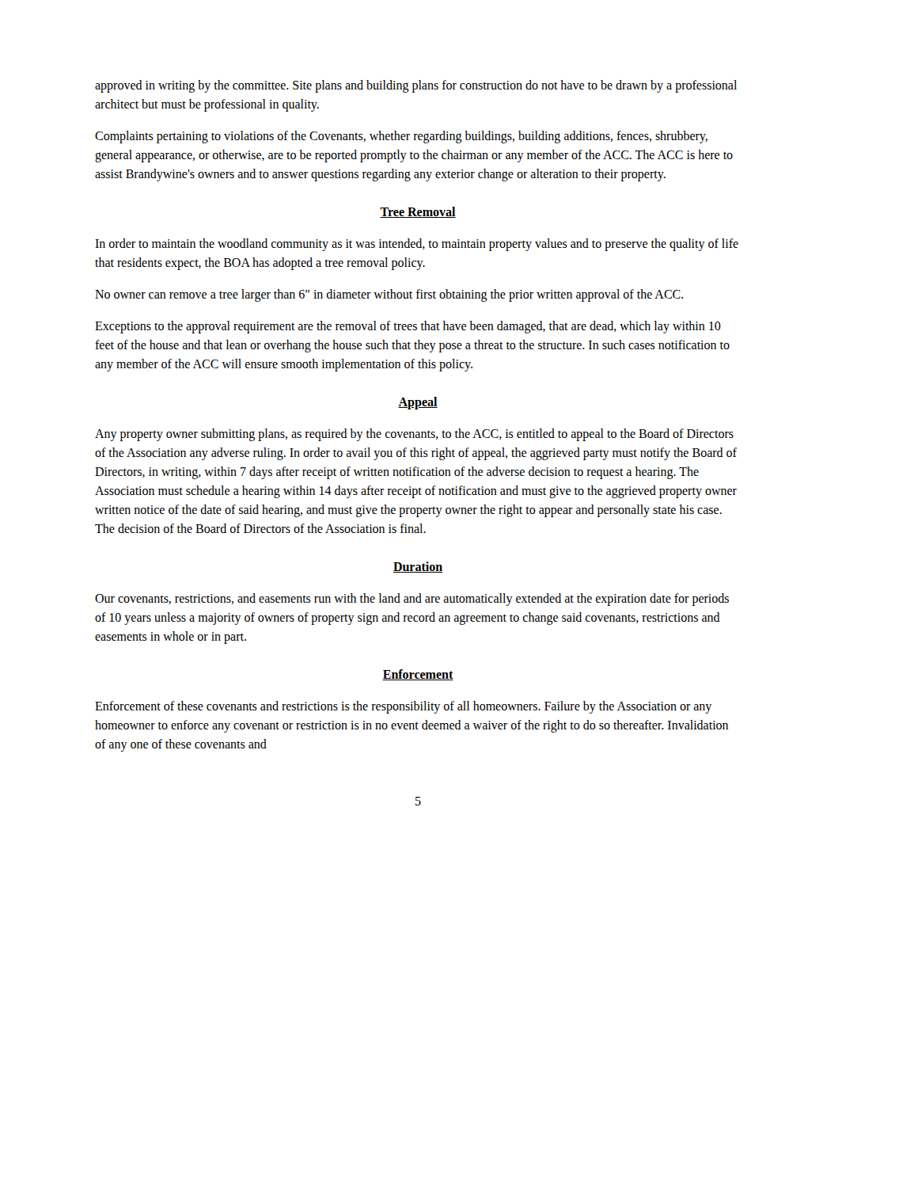approved in writing by the committee. Site plans and building plans for construction do not have to be drawn by a professional architect but must be professional in quality.
Complaints pertaining to violations of the Covenants, whether regarding buildings, building additions, fences, shrubbery, general appearance, or otherwise, are to be reported promptly to the chairman or any member of the ACC. The ACC is here to assist Brandywine's owners and to answer questions regarding any exterior change or alteration to their property.
Tree Removal
In order to maintain the woodland community as it was intended, to maintain property values and to preserve the quality of life that residents expect, the BOA has adopted a tree removal policy.
No owner can remove a tree larger than 6" in diameter without first obtaining the prior written approval of the ACC.
Exceptions to the approval requirement are the removal of trees that have been damaged, that are dead, which lay within 10 feet of the house and that lean or overhang the house such that they pose a threat to the structure. In such cases notification to any member of the ACC will ensure smooth implementation of this policy.
Appeal
Any property owner submitting plans, as required by the covenants, to the ACC, is entitled to appeal to the Board of Directors of the Association any adverse ruling. In order to avail you of this right of appeal, the aggrieved party must notify the Board of Directors, in writing, within 7 days after receipt of written notification of the adverse decision to request a hearing. The Association must schedule a hearing within 14 days after receipt of notification and must give to the aggrieved property owner written notice of the date of said hearing, and must give the property owner the right to appear and personally state his case. The decision of the Board of Directors of the Association is final.
Duration
Our covenants, restrictions, and easements run with the land and are automatically extended at the expiration date for periods of 10 years unless a majority of owners of property sign and record an agreement to change said covenants, restrictions and easements in whole or in part.
Enforcement
Enforcement of these covenants and restrictions is the responsibility of all homeowners. Failure by the Association or any homeowner to enforce any covenant or restriction is in no event deemed a waiver of the right to do so thereafter. Invalidation of any one of these covenants and
5